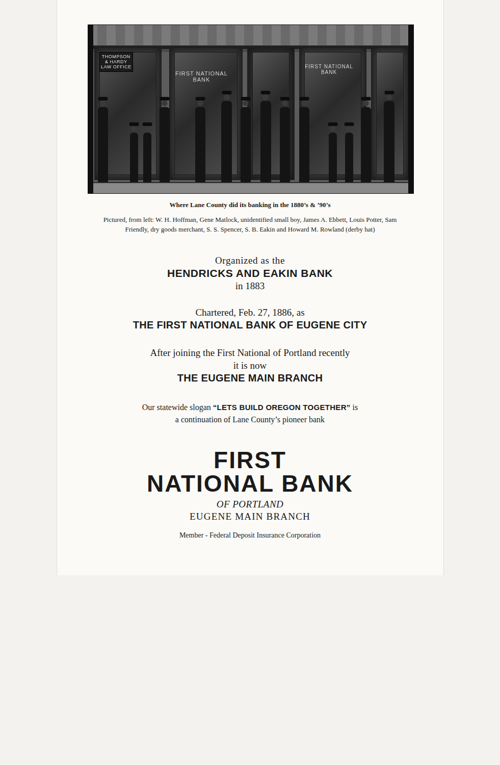Thompson & Hardy Law Office
First National Bank
First National Bank
Where Lane County did its banking in the 1880’s & ’90’s
Pictured, from left: W. H. Hoffman, Gene Matlock, unidentified small boy, James A. Ebbett, Louis Potter, Sam Friendly, dry goods merchant, S. S. Spencer, S. B. Eakin and Howard M. Rowland (derby hat)
Organized as the
HENDRICKS AND EAKIN BANK
in 1883
Chartered, Feb. 27, 1886, as
THE FIRST NATIONAL BANK OF EUGENE CITY
After joining the First National of Portland recently
it is now
THE EUGENE MAIN BRANCH
Our statewide slogan “LETS BUILD OREGON TOGETHER” is
a continuation of Lane County’s pioneer bank
FIRST
NATIONAL BANK
OF PORTLAND
EUGENE MAIN BRANCH
Member - Federal Deposit Insurance Corporation